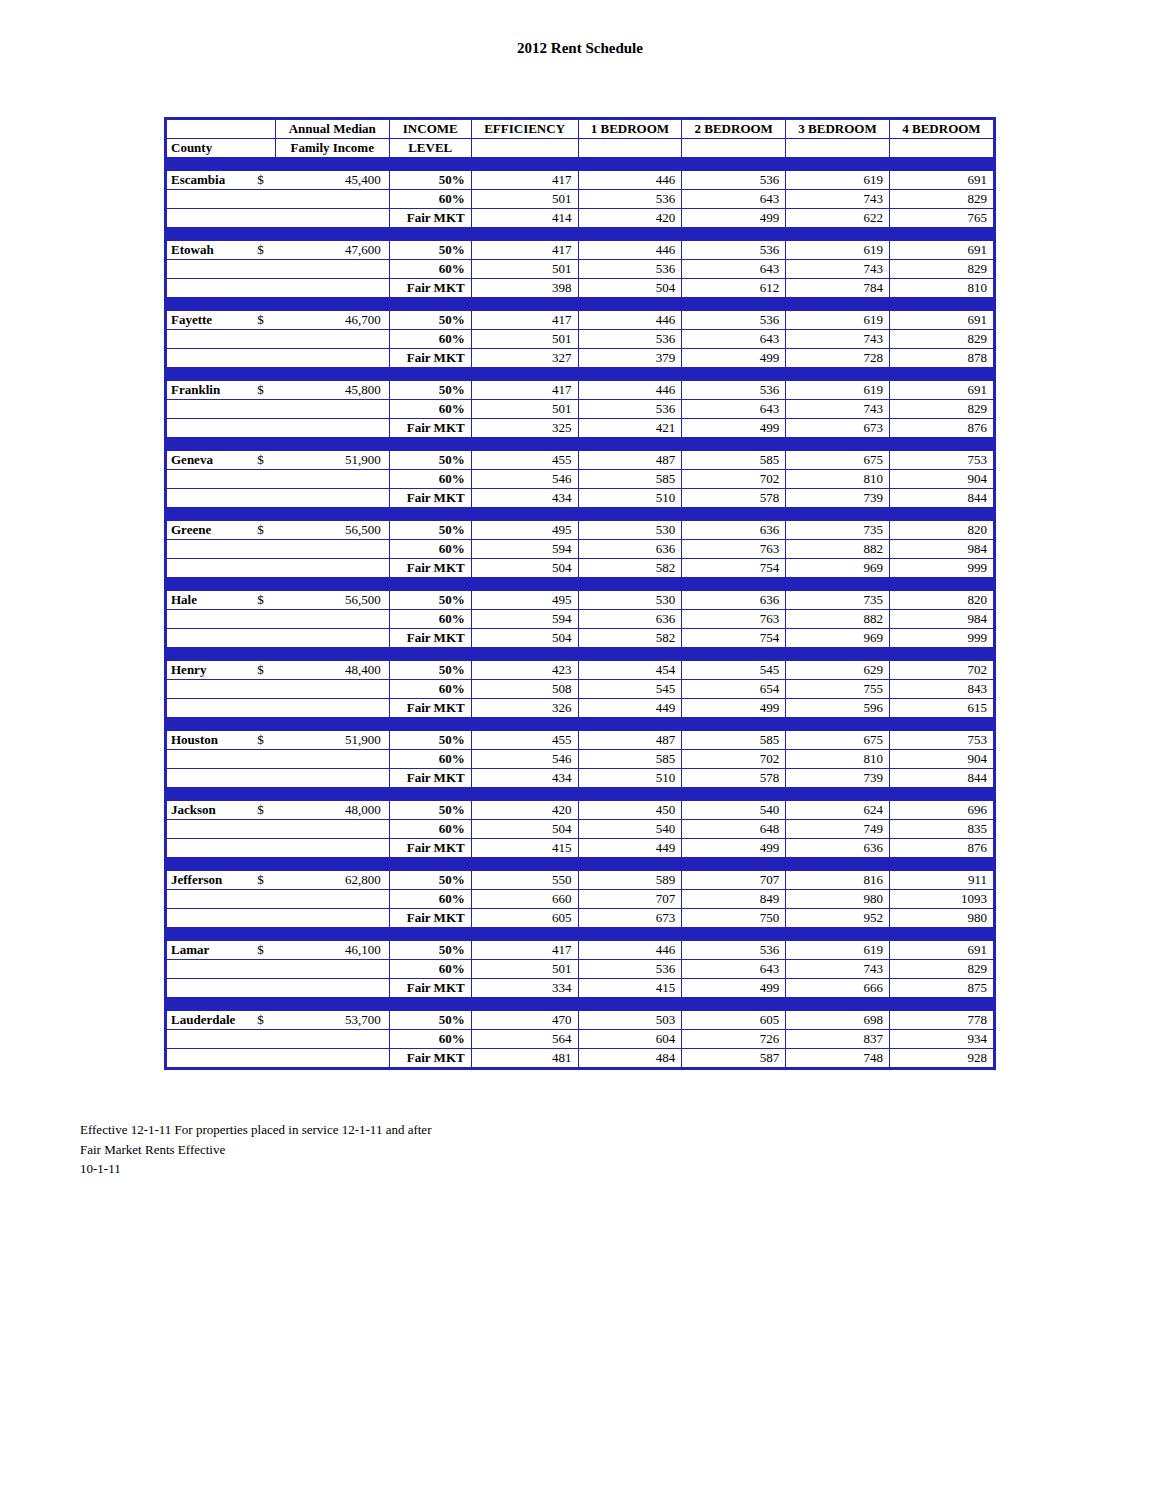2012 Rent Schedule
| | Annual Median | INCOME | EFFICIENCY | 1 BEDROOM | 2 BEDROOM | 3 BEDROOM | 4 BEDROOM |
| --- | --- | --- | --- | --- | --- | --- | --- |
| County | Family Income | LEVEL | | | | | |
| Escambia | $ | 45,400 | 50% | 417 | 446 | 536 | 619 | 691 |
| | | | 60% | 501 | 536 | 643 | 743 | 829 |
| | | | Fair MKT | 414 | 420 | 499 | 622 | 765 |
| Etowah | $ | 47,600 | 50% | 417 | 446 | 536 | 619 | 691 |
| | | | 60% | 501 | 536 | 643 | 743 | 829 |
| | | | Fair MKT | 398 | 504 | 612 | 784 | 810 |
| Fayette | $ | 46,700 | 50% | 417 | 446 | 536 | 619 | 691 |
| | | | 60% | 501 | 536 | 643 | 743 | 829 |
| | | | Fair MKT | 327 | 379 | 499 | 728 | 878 |
| Franklin | $ | 45,800 | 50% | 417 | 446 | 536 | 619 | 691 |
| | | | 60% | 501 | 536 | 643 | 743 | 829 |
| | | | Fair MKT | 325 | 421 | 499 | 673 | 876 |
| Geneva | $ | 51,900 | 50% | 455 | 487 | 585 | 675 | 753 |
| | | | 60% | 546 | 585 | 702 | 810 | 904 |
| | | | Fair MKT | 434 | 510 | 578 | 739 | 844 |
| Greene | $ | 56,500 | 50% | 495 | 530 | 636 | 735 | 820 |
| | | | 60% | 594 | 636 | 763 | 882 | 984 |
| | | | Fair MKT | 504 | 582 | 754 | 969 | 999 |
| Hale | $ | 56,500 | 50% | 495 | 530 | 636 | 735 | 820 |
| | | | 60% | 594 | 636 | 763 | 882 | 984 |
| | | | Fair MKT | 504 | 582 | 754 | 969 | 999 |
| Henry | $ | 48,400 | 50% | 423 | 454 | 545 | 629 | 702 |
| | | | 60% | 508 | 545 | 654 | 755 | 843 |
| | | | Fair MKT | 326 | 449 | 499 | 596 | 615 |
| Houston | $ | 51,900 | 50% | 455 | 487 | 585 | 675 | 753 |
| | | | 60% | 546 | 585 | 702 | 810 | 904 |
| | | | Fair MKT | 434 | 510 | 578 | 739 | 844 |
| Jackson | $ | 48,000 | 50% | 420 | 450 | 540 | 624 | 696 |
| | | | 60% | 504 | 540 | 648 | 749 | 835 |
| | | | Fair MKT | 415 | 449 | 499 | 636 | 876 |
| Jefferson | $ | 62,800 | 50% | 550 | 589 | 707 | 816 | 911 |
| | | | 60% | 660 | 707 | 849 | 980 | 1093 |
| | | | Fair MKT | 605 | 673 | 750 | 952 | 980 |
| Lamar | $ | 46,100 | 50% | 417 | 446 | 536 | 619 | 691 |
| | | | 60% | 501 | 536 | 643 | 743 | 829 |
| | | | Fair MKT | 334 | 415 | 499 | 666 | 875 |
| Lauderdale | $ | 53,700 | 50% | 470 | 503 | 605 | 698 | 778 |
| | | | 60% | 564 | 604 | 726 | 837 | 934 |
| | | | Fair MKT | 481 | 484 | 587 | 748 | 928 |
Effective 12-1-11 For properties placed in service 12-1-11 and after
Fair Market Rents Effective
10-1-11